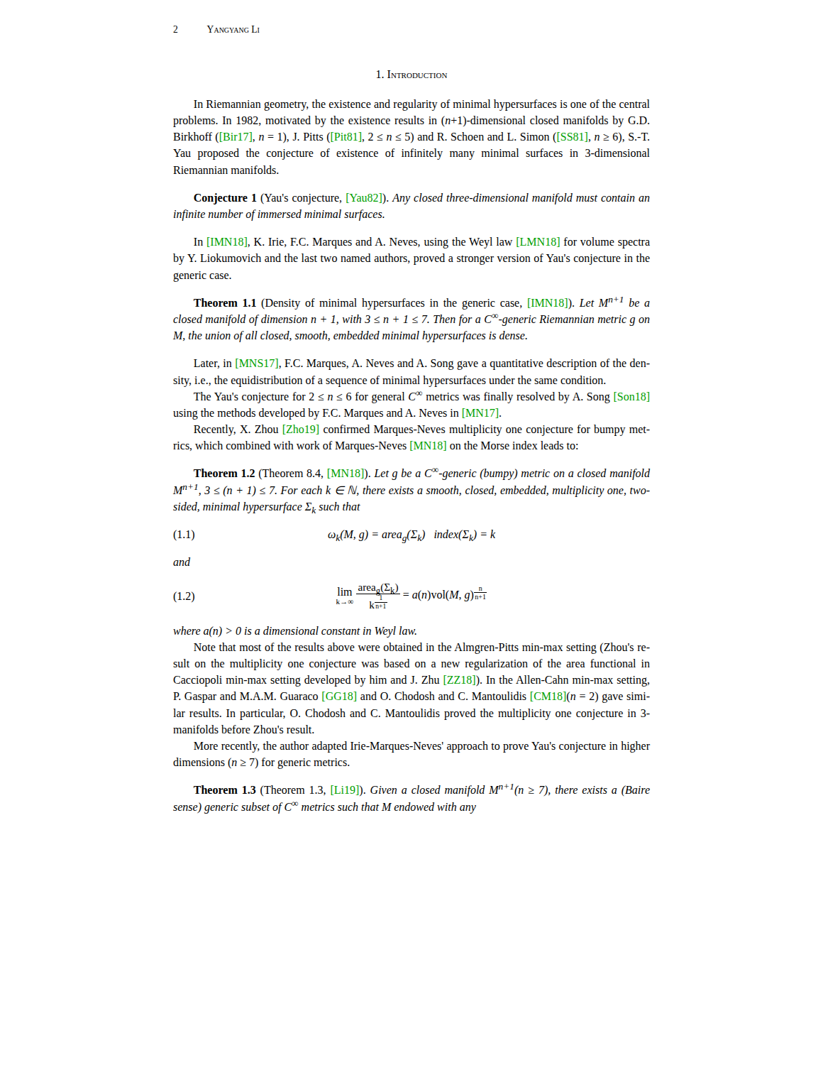2 Yangyang Li
1. Introduction
In Riemannian geometry, the existence and regularity of minimal hypersurfaces is one of the central problems. In 1982, motivated by the existence results in (n+1)-dimensional closed manifolds by G.D. Birkhoff ([Bir17], n = 1), J. Pitts ([Pit81], 2 ≤ n ≤ 5) and R. Schoen and L. Simon ([SS81], n ≥ 6), S.-T. Yau proposed the conjecture of existence of infinitely many minimal surfaces in 3-dimensional Riemannian manifolds.
Conjecture 1 (Yau's conjecture, [Yau82]). Any closed three-dimensional manifold must contain an infinite number of immersed minimal surfaces.
In [IMN18], K. Irie, F.C. Marques and A. Neves, using the Weyl law [LMN18] for volume spectra by Y. Liokumovich and the last two named authors, proved a stronger version of Yau's conjecture in the generic case.
Theorem 1.1 (Density of minimal hypersurfaces in the generic case, [IMN18]). Let Mn+1 be a closed manifold of dimension n + 1, with 3 ≤ n + 1 ≤ 7. Then for a C∞-generic Riemannian metric g on M, the union of all closed, smooth, embedded minimal hypersurfaces is dense.
Later, in [MNS17], F.C. Marques, A. Neves and A. Song gave a quantitative description of the density, i.e., the equidistribution of a sequence of minimal hypersurfaces under the same condition.
The Yau's conjecture for 2 ≤ n ≤ 6 for general C∞ metrics was finally resolved by A. Song [Son18] using the methods developed by F.C. Marques and A. Neves in [MN17].
Recently, X. Zhou [Zho19] confirmed Marques-Neves multiplicity one conjecture for bumpy metrics, which combined with work of Marques-Neves [MN18] on the Morse index leads to:
Theorem 1.2 (Theorem 8.4, [MN18]). Let g be a C∞-generic (bumpy) metric on a closed manifold Mn+1, 3 ≤ (n + 1) ≤ 7. For each k ∈ ℕ, there exists a smooth, closed, embedded, multiplicity one, two-sided, minimal hypersurface Σk such that
(1.1) ωk(M, g) = areag(Σk) index(Σk) = k
and
(1.2) lim k→∞ areag(Σk) k1 n+1 = a(n)vol(M, g)nn+1
where a(n) > 0 is a dimensional constant in Weyl law.
Note that most of the results above were obtained in the Almgren-Pitts min-max setting (Zhou's result on the multiplicity one conjecture was based on a new regularization of the area functional in Cacciopoli min-max setting developed by him and J. Zhu [ZZ18]). In the Allen-Cahn min-max setting, P. Gaspar and M.A.M. Guaraco [GG18] and O. Chodosh and C. Mantoulidis [CM18](n = 2) gave similar results. In particular, O. Chodosh and C. Mantoulidis proved the multiplicity one conjecture in 3-manifolds before Zhou's result.
More recently, the author adapted Irie-Marques-Neves' approach to prove Yau's conjecture in higher dimensions (n ≥ 7) for generic metrics.
Theorem 1.3 (Theorem 1.3, [Li19]). Given a closed manifold Mn+1(n ≥ 7), there exists a (Baire sense) generic subset of C∞ metrics such that M endowed with any